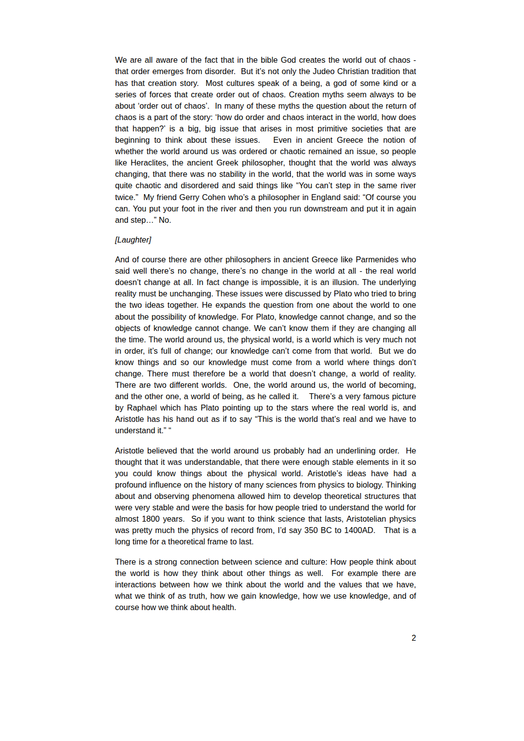We are all aware of the fact that in the bible God creates the world out of chaos - that order emerges from disorder. But it’s not only the Judeo Christian tradition that has that creation story. Most cultures speak of a being, a god of some kind or a series of forces that create order out of chaos. Creation myths seem always to be about ‘order out of chaos’. In many of these myths the question about the return of chaos is a part of the story: ‘how do order and chaos interact in the world, how does that happen?’ is a big, big issue that arises in most primitive societies that are beginning to think about these issues. Even in ancient Greece the notion of whether the world around us was ordered or chaotic remained an issue, so people like Heraclites, the ancient Greek philosopher, thought that the world was always changing, that there was no stability in the world, that the world was in some ways quite chaotic and disordered and said things like “You can’t step in the same river twice.” My friend Gerry Cohen who’s a philosopher in England said: “Of course you can. You put your foot in the river and then you run downstream and put it in again and step…” No.
[Laughter]
And of course there are other philosophers in ancient Greece like Parmenides who said well there’s no change, there’s no change in the world at all - the real world doesn’t change at all. In fact change is impossible, it is an illusion. The underlying reality must be unchanging. These issues were discussed by Plato who tried to bring the two ideas together. He expands the question from one about the world to one about the possibility of knowledge. For Plato, knowledge cannot change, and so the objects of knowledge cannot change. We can’t know them if they are changing all the time. The world around us, the physical world, is a world which is very much not in order, it’s full of change; our knowledge can’t come from that world. But we do know things and so our knowledge must come from a world where things don’t change. There must therefore be a world that doesn’t change, a world of reality. There are two different worlds. One, the world around us, the world of becoming, and the other one, a world of being, as he called it. There’s a very famous picture by Raphael which has Plato pointing up to the stars where the real world is, and Aristotle has his hand out as if to say “This is the world that’s real and we have to understand it.” “
Aristotle believed that the world around us probably had an underlining order. He thought that it was understandable, that there were enough stable elements in it so you could know things about the physical world. Aristotle’s ideas have had a profound influence on the history of many sciences from physics to biology. Thinking about and observing phenomena allowed him to develop theoretical structures that were very stable and were the basis for how people tried to understand the world for almost 1800 years. So if you want to think science that lasts, Aristotelian physics was pretty much the physics of record from, I’d say 350 BC to 1400AD. That is a long time for a theoretical frame to last.
There is a strong connection between science and culture: How people think about the world is how they think about other things as well. For example there are interactions between how we think about the world and the values that we have, what we think of as truth, how we gain knowledge, how we use knowledge, and of course how we think about health.
2